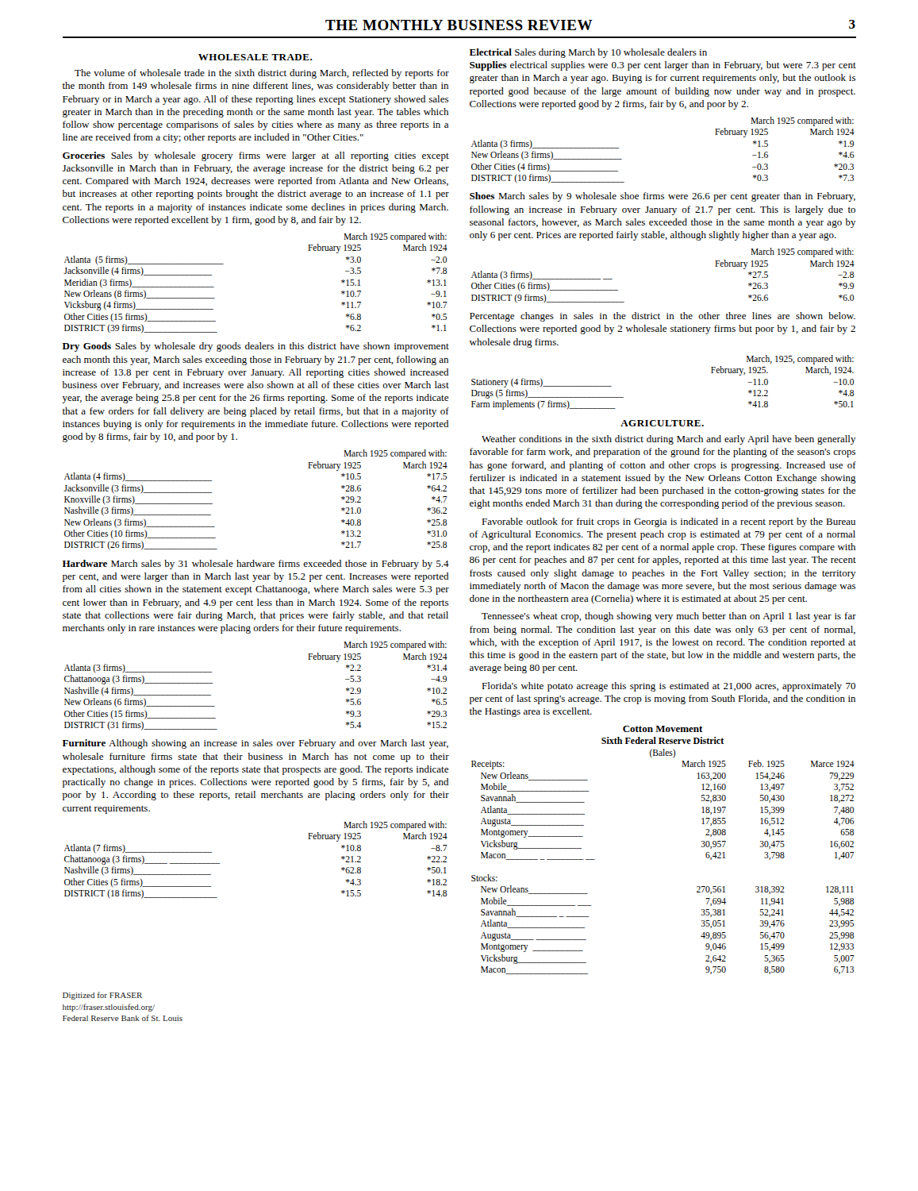THE MONTHLY BUSINESS REVIEW 3
WHOLESALE TRADE.
The volume of wholesale trade in the sixth district during March, reflected by reports for the month from 149 wholesale firms in nine different lines, was considerably better than in February or in March a year ago. All of these reporting lines except Stationery showed sales greater in March than in the preceding month or the same month last year. The tables which follow show percentage comparisons of sales by cities where as many as three reports in a line are received from a city; other reports are included in "Other Cities."
Groceries Sales by wholesale grocery firms were larger at all reporting cities except Jacksonville in March than in February, the average increase for the district being 6.2 per cent. Compared with March 1924, decreases were reported from Atlanta and New Orleans, but increases at other reporting points brought the district average to an increase of 1.1 per cent. The reports in a majority of instances indicate some declines in prices during March. Collections were reported excellent by 1 firm, good by 8, and fair by 12.
| | March 1925 compared with: |
| | February 1925 | March 1924 |
| Atlanta (5 firms) _____________________ | *3.0 | −2.0 |
| Jacksonville (4 firms) _______________ | −3.5 | *7.8 |
| Meridian (3 firms) __________________ | *15.1 | *13.1 |
| New Orleans (8 firms) _______________ | *10.7 | −9.1 |
| Vicksburg (4 firms) _________________ | *11.7 | *10.7 |
| Other Cities (15 firms) _______________ | *6.8 | *0.5 |
| DISTRICT (39 firms) ________________ | *6.2 | *1.1 |
Dry Goods Sales by wholesale dry goods dealers in this district have shown improvement each month this year, March sales exceeding those in February by 21.7 per cent, following an increase of 13.8 per cent in February over January. All reporting cities showed increased business over February, and increases were also shown at all of these cities over March last year, the average being 25.8 per cent for the 26 firms reporting. Some of the reports indicate that a few orders for fall delivery are being placed by retail firms, but that in a majority of instances buying is only for requirements in the immediate future. Collections were reported good by 8 firms, fair by 10, and poor by 1.
| | March 1925 compared with: |
| | February 1925 | March 1924 |
| Atlanta (4 firms) ___________________ | *10.5 | *17.5 |
| Jacksonville (3 firms) _______________ | *28.6 | *64.2 |
| Knoxville (3 firms) _________________ | *29.2 | *4.7 |
| Nashville (3 firms) _________________ | *21.0 | *36.2 |
| New Orleans (3 firms) _______________ | *40.8 | *25.8 |
| Other Cities (10 firms) _______________ | *13.2 | *31.0 |
| DISTRICT (26 firms) ________________ | *21.7 | *25.8 |
Hardware March sales by 31 wholesale hardware firms exceeded those in February by 5.4 per cent, and were larger than in March last year by 15.2 per cent. Increases were reported from all cities shown in the statement except Chattanooga, where March sales were 5.3 per cent lower than in February, and 4.9 per cent less than in March 1924. Some of the reports state that collections were fair during March, that prices were fairly stable, and that retail merchants only in rare instances were placing orders for their future requirements.
| | March 1925 compared with: |
| | February 1925 | March 1924 |
| Atlanta (3 firms) ___________________ | *2.2 | *31.4 |
| Chattanooga (3 firms) _______________ | −5.3 | −4.9 |
| Nashville (4 firms) _________________ | *2.9 | *10.2 |
| New Orleans (6 firms) _______________ | *5.6 | *6.5 |
| Other Cities (15 firms) _______________ | *9.3 | *29.3 |
| DISTRICT (31 firms) ________________ | *5.4 | *15.2 |
Furniture Although showing an increase in sales over February and over March last year, wholesale furniture firms state that their business in March has not come up to their expectations, although some of the reports state that prospects are good. The reports indicate practically no change in prices. Collections were reported good by 5 firms, fair by 5, and poor by 1. According to these reports, retail merchants are placing orders only for their current requirements.
| | March 1925 compared with: |
| | February 1925 | March 1924 |
| Atlanta (7 firms) ___________________ | *10.8 | −8.7 |
| Chattanooga (3 firms) _____ ___________ | *21.2 | *22.2 |
| Nashville (3 firms) _________________ | *62.8 | *50.1 |
| Other Cities (5 firms) _______________ | *4.3 | *18.2 |
| DISTRICT (18 firms) ________________ | *15.5 | *14.8 |
Electrical Sales during March by 10 wholesale dealers in
Supplies electrical supplies were 0.3 per cent larger than in February, but were 7.3 per cent greater than in March a year ago. Buying is for current requirements only, but the outlook is reported good because of the large amount of building now under way and in prospect. Collections were reported good by 2 firms, fair by 6, and poor by 2.
| | March 1925 compared with: |
| | February 1925 | March 1924 |
| Atlanta (3 firms) ___________________ | *1.5 | *1.9 |
| New Orleans (3 firms) _______________ | −1.6 | *4.6 |
| Other Cities (4 firms) _______________ | −0.3 | *20.3 |
| DISTRICT (10 firms) ________________ | *0.3 | *7.3 |
Shoes March sales by 9 wholesale shoe firms were 26.6 per cent greater than in February, following an increase in February over January of 21.7 per cent. This is largely due to seasonal factors, however, as March sales exceeded those in the same month a year ago by only 6 per cent. Prices are reported fairly stable, although slightly higher than a year ago.
| | March 1925 compared with: |
| | February 1925 | March 1924 |
| Atlanta (3 firms) _______________ __ | *27.5 | −2.8 |
| Other Cities (6 firms) _______________ | *26.3 | *9.9 |
| DISTRICT (9 firms) _________________ | *26.6 | *6.0 |
Percentage changes in sales in the district in the other three lines are shown below. Collections were reported good by 2 wholesale stationery firms but poor by 1, and fair by 2 wholesale drug firms.
| | March, 1925, compared with: |
| | February, 1925. | March, 1924. |
| Stationery (4 firms) _______________ | −11.0 | −10.0 |
| Drugs (5 firms) _____________________ | *12.2 | *4.8 |
| Farm implements (7 firms) __________ | *41.8 | *50.1 |
AGRICULTURE.
Weather conditions in the sixth district during March and early April have been generally favorable for farm work, and preparation of the ground for the planting of the season's crops has gone forward, and planting of cotton and other crops is progressing. Increased use of fertilizer is indicated in a statement issued by the New Orleans Cotton Exchange showing that 145,929 tons more of fertilizer had been purchased in the cotton-growing states for the eight months ended March 31 than during the corresponding period of the previous season.
Favorable outlook for fruit crops in Georgia is indicated in a recent report by the Bureau of Agricultural Economics. The present peach crop is estimated at 79 per cent of a normal crop, and the report indicates 82 per cent of a normal apple crop. These figures compare with 86 per cent for peaches and 87 per cent for apples, reported at this time last year. The recent frosts caused only slight damage to peaches in the Fort Valley section; in the territory immediately north of Macon the damage was more severe, but the most serious damage was done in the northeastern area (Cornelia) where it is estimated at about 25 per cent.
Tennessee's wheat crop, though showing very much better than on April 1 last year is far from being normal. The condition last year on this date was only 63 per cent of normal, which, with the exception of April 1917, is the lowest on record. The condition reported at this time is good in the eastern part of the state, but low in the middle and western parts, the average being 80 per cent.
Florida's white potato acreage this spring is estimated at 21,000 acres, approximately 70 per cent of last spring's acreage. The crop is moving from South Florida, and the condition in the Hastings area is excellent.
Cotton Movement
Sixth Federal Reserve District
(Bales)
| Receipts: | March 1925 | Feb. 1925 | Marce 1924 |
| New Orleans _____________ | 163,200 | 154,246 | 79,229 |
| Mobile __________________ | 12,160 | 13,497 | 3,752 |
| Savannah _______________ | 52,830 | 50,430 | 18,272 |
| Atlanta _________________ | 18,197 | 15,399 | 7,480 |
| Augusta ________________ | 17,855 | 16,512 | 4,706 |
| Montgomery ____________ | 2,808 | 4,145 | 658 |
| Vicksburg ______________ | 30,957 | 30,475 | 16,602 |
| Macon _______ _ ________ __ | 6,421 | 3,798 | 1,407 |
| Stocks: | | | |
| New Orleans _____________ | 270,561 | 318,392 | 128,111 |
| Mobile _______________ ___ | 7,694 | 11,941 | 5,988 |
| Savannah _________ _ _____ | 35,381 | 52,241 | 44,542 |
| Atlanta _________________ | 35,051 | 39,476 | 23,995 |
| Augusta _____ ___________ | 49,895 | 56,470 | 25,998 |
| Montgomery ___________ | 9,046 | 15,499 | 12,933 |
| Vicksburg _______________ | 2,642 | 5,365 | 5,007 |
| Macon __________________ | 9,750 | 8,580 | 6,713 |
Digitized for FRASER
http://fraser.stlouisfed.org/
Federal Reserve Bank of St. Louis